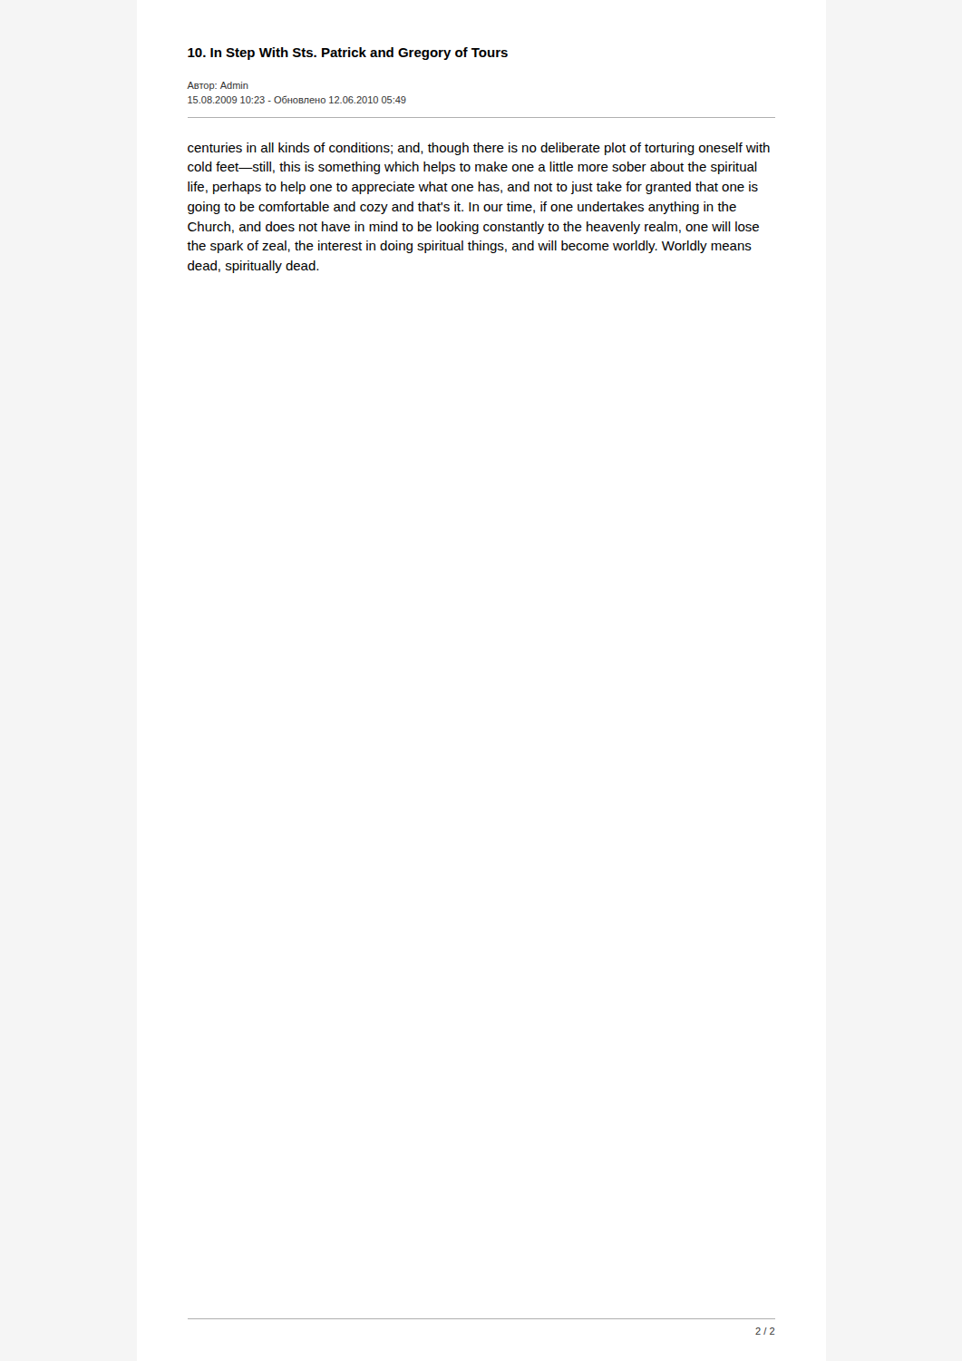10. In Step With Sts. Patrick and Gregory of Tours
Автор: Admin
15.08.2009 10:23 - Обновлено 12.06.2010 05:49
centuries in all kinds of conditions; and, though there is no deliberate plot of torturing oneself with cold feet—still, this is something which helps to make one a little more sober about the spiritual life, perhaps to help one to appreciate what one has, and not to just take for granted that one is going to be comfortable and cozy and that's it. In our time, if one undertakes anything in the Church, and does not have in mind to be looking constantly to the heavenly realm, one will lose the spark of zeal, the interest in doing spiritual things, and will become worldly. Worldly means dead, spiritually dead.
2 / 2